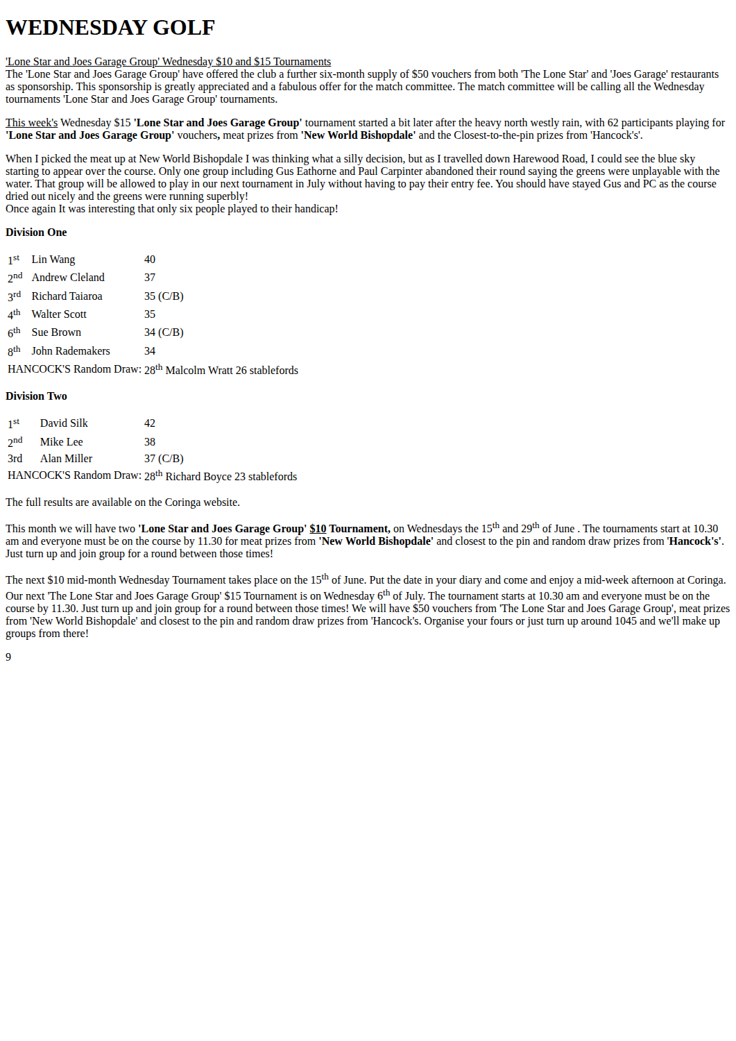WEDNESDAY GOLF
'Lone Star and Joes Garage Group' Wednesday $10 and $15 Tournaments
The 'Lone Star and Joes Garage Group' have offered the club a further six-month supply of $50 vouchers from both 'The Lone Star' and 'Joes Garage' restaurants as sponsorship. This sponsorship is greatly appreciated and a fabulous offer for the match committee. The match committee will be calling all the Wednesday tournaments 'Lone Star and Joes Garage Group' tournaments.
This week's Wednesday $15 'Lone Star and Joes Garage Group' tournament started a bit later after the heavy north westly rain, with 62 participants playing for 'Lone Star and Joes Garage Group' vouchers, meat prizes from 'New World Bishopdale' and the Closest-to-the-pin prizes from 'Hancock's'.
When I picked the meat up at New World Bishopdale I was thinking what a silly decision, but as I travelled down Harewood Road, I could see the blue sky starting to appear over the course. Only one group including Gus Eathorne and Paul Carpinter abandoned their round saying the greens were unplayable with the water. That group will be allowed to play in our next tournament in July without having to pay their entry fee. You should have stayed Gus and PC as the course dried out nicely and the greens were running superbly!
Once again It was interesting that only six people played to their handicap!
Division One
| 1 st | Lin Wang | 40 |
| 2 nd | Andrew Cleland | 37 |
| 3 rd | Richard Taiaroa | 35 (C/B) |
| 4 th | Walter Scott | 35 |
| 6 th | Sue Brown | 34 (C/B) |
| 8 th | John Rademakers | 34 |
| HANCOCK'S Random Draw: | 28 th Malcolm Wratt 26 stablefords |
Division Two
| 1 st | David Silk | 42 |
| 2 nd | Mike Lee | 38 |
| 3rd | Alan Miller | 37 (C/B) |
| HANCOCK'S Random Draw: | 28 th Richard Boyce 23 stablefords |
The full results are available on the Coringa website.
This month we will have two 'Lone Star and Joes Garage Group' $10 Tournament, on Wednesdays the 15th and 29th of June . The tournaments start at 10.30 am and everyone must be on the course by 11.30 for meat prizes from 'New World Bishopdale' and closest to the pin and random draw prizes from 'Hancock's'. Just turn up and join group for a round between those times!
The next $10 mid-month Wednesday Tournament takes place on the 15th of June. Put the date in your diary and come and enjoy a mid-week afternoon at Coringa.
Our next 'The Lone Star and Joes Garage Group' $15 Tournament is on Wednesday 6th of July. The tournament starts at 10.30 am and everyone must be on the course by 11.30. Just turn up and join group for a round between those times! We will have $50 vouchers from 'The Lone Star and Joes Garage Group', meat prizes from 'New World Bishopdale' and closest to the pin and random draw prizes from 'Hancock's. Organise your fours or just turn up around 1045 and we'll make up groups from there!
9